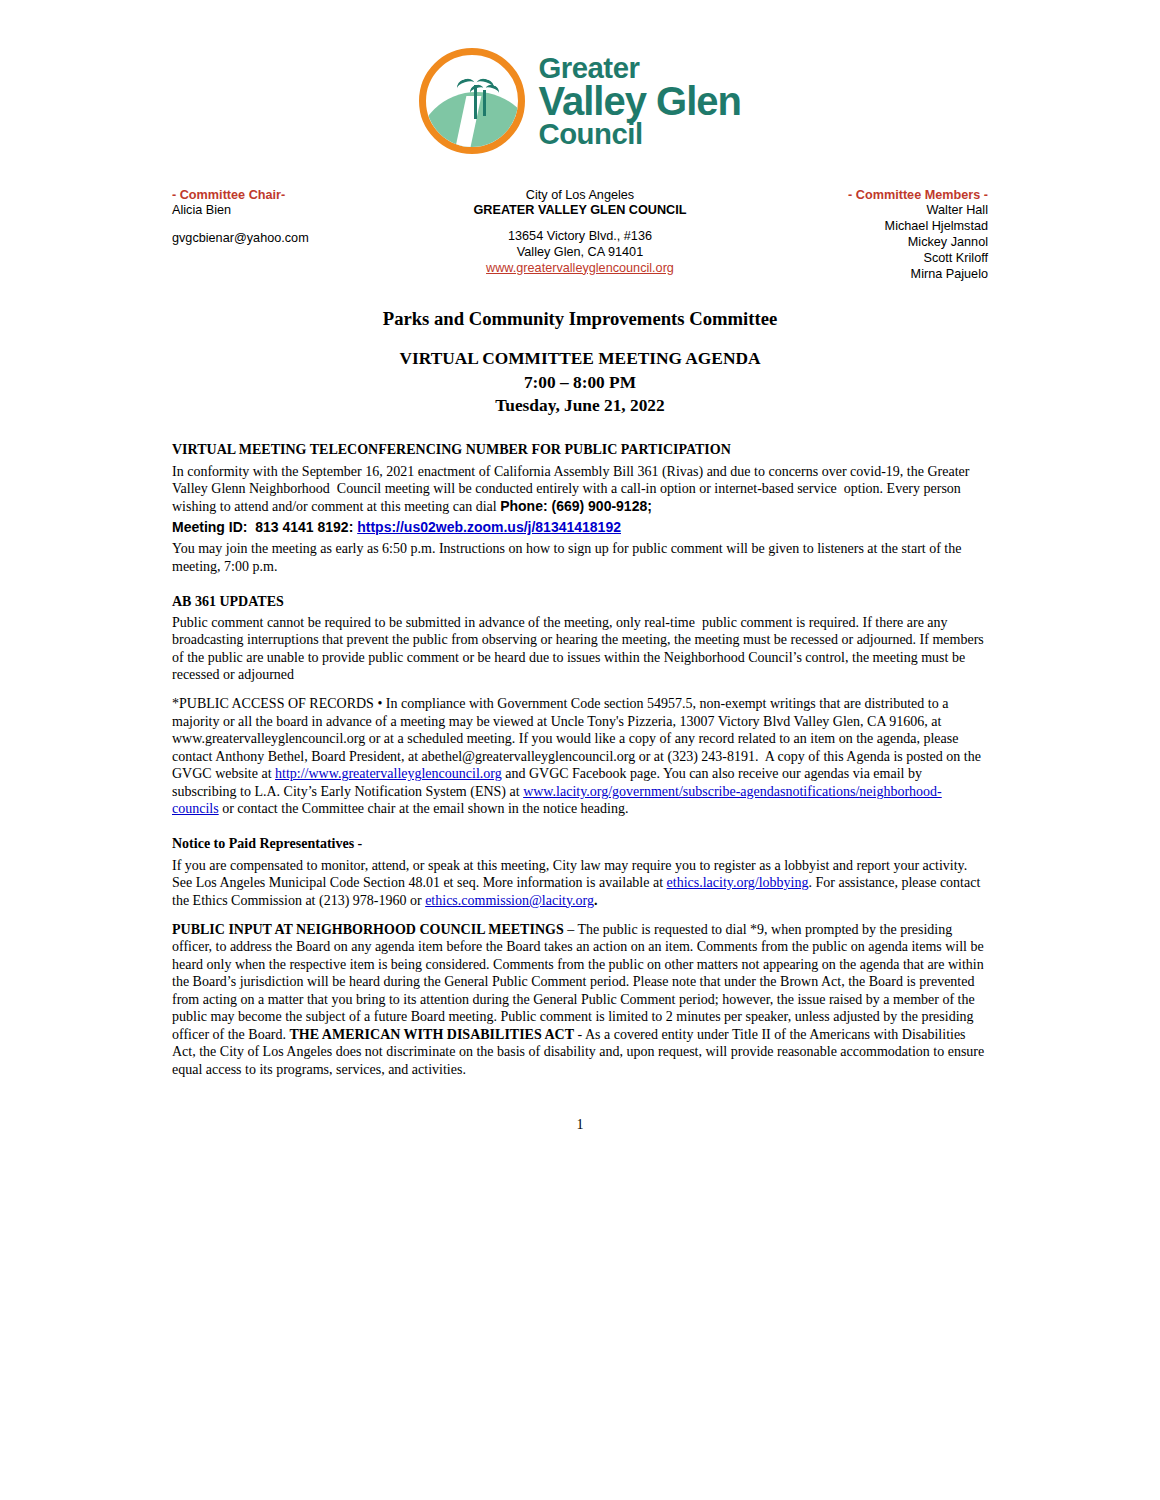Greater
Valley Glen
Council
| - Committee Chair- Alicia Bien gvgcbienar@yahoo.com | City of Los Angeles GREATER VALLEY GLEN COUNCIL 13654 Victory Blvd., #136 Valley Glen, CA 91401 www.greatervalleyglencouncil.org | - Committee Members - Walter Hall Michael Hjelmstad Mickey Jannol Scott Kriloff Mirna Pajuelo |
Parks and Community Improvements Committee
VIRTUAL COMMITTEE MEETING AGENDA
7:00 – 8:00 PM
Tuesday, June 21, 2022
VIRTUAL MEETING TELECONFERENCING NUMBER FOR PUBLIC PARTICIPATION
In conformity with the September 16, 2021 enactment of California Assembly Bill 361 (Rivas) and due to concerns over covid-19, the Greater Valley Glenn Neighborhood Council meeting will be conducted entirely with a call-in option or internet-based service option. Every person wishing to attend and/or comment at this meeting can dial Phone: (669) 900-9128;
Meeting ID: 813 4141 8192: https://us02web.zoom.us/j/81341418192
You may join the meeting as early as 6:50 p.m. Instructions on how to sign up for public comment will be given to listeners at the start of the meeting, 7:00 p.m.
AB 361 UPDATES
Public comment cannot be required to be submitted in advance of the meeting, only real-time public comment is required. If there are any broadcasting interruptions that prevent the public from observing or hearing the meeting, the meeting must be recessed or adjourned. If members of the public are unable to provide public comment or be heard due to issues within the Neighborhood Council’s control, the meeting must be recessed or adjourned
*PUBLIC ACCESS OF RECORDS • In compliance with Government Code section 54957.5, non-exempt writings that are distributed to a majority or all the board in advance of a meeting may be viewed at Uncle Tony's Pizzeria, 13007 Victory Blvd Valley Glen, CA 91606, at www.greatervalleyglencouncil.org or at a scheduled meeting. If you would like a copy of any record related to an item on the agenda, please contact Anthony Bethel, Board President, at abethel@greatervalleyglencouncil.org or at (323) 243-8191. A copy of this Agenda is posted on the GVGC website at http://www.greatervalleyglencouncil.org and GVGC Facebook page. You can also receive our agendas via email by subscribing to L.A. City’s Early Notification System (ENS) at www.lacity.org/government/subscribe-agendasnotifications/neighborhood-councils or contact the Committee chair at the email shown in the notice heading.
Notice to Paid Representatives -
If you are compensated to monitor, attend, or speak at this meeting, City law may require you to register as a lobbyist and report your activity. See Los Angeles Municipal Code Section 48.01 et seq. More information is available at ethics.lacity.org/lobbying. For assistance, please contact the Ethics Commission at (213) 978-1960 or ethics.commission@lacity.org.
PUBLIC INPUT AT NEIGHBORHOOD COUNCIL MEETINGS – The public is requested to dial *9, when prompted by the presiding officer, to address the Board on any agenda item before the Board takes an action on an item. Comments from the public on agenda items will be heard only when the respective item is being considered. Comments from the public on other matters not appearing on the agenda that are within the Board’s jurisdiction will be heard during the General Public Comment period. Please note that under the Brown Act, the Board is prevented from acting on a matter that you bring to its attention during the General Public Comment period; however, the issue raised by a member of the public may become the subject of a future Board meeting. Public comment is limited to 2 minutes per speaker, unless adjusted by the presiding officer of the Board. THE AMERICAN WITH DISABILITIES ACT - As a covered entity under Title II of the Americans with Disabilities Act, the City of Los Angeles does not discriminate on the basis of disability and, upon request, will provide reasonable accommodation to ensure equal access to its programs, services, and activities.
1